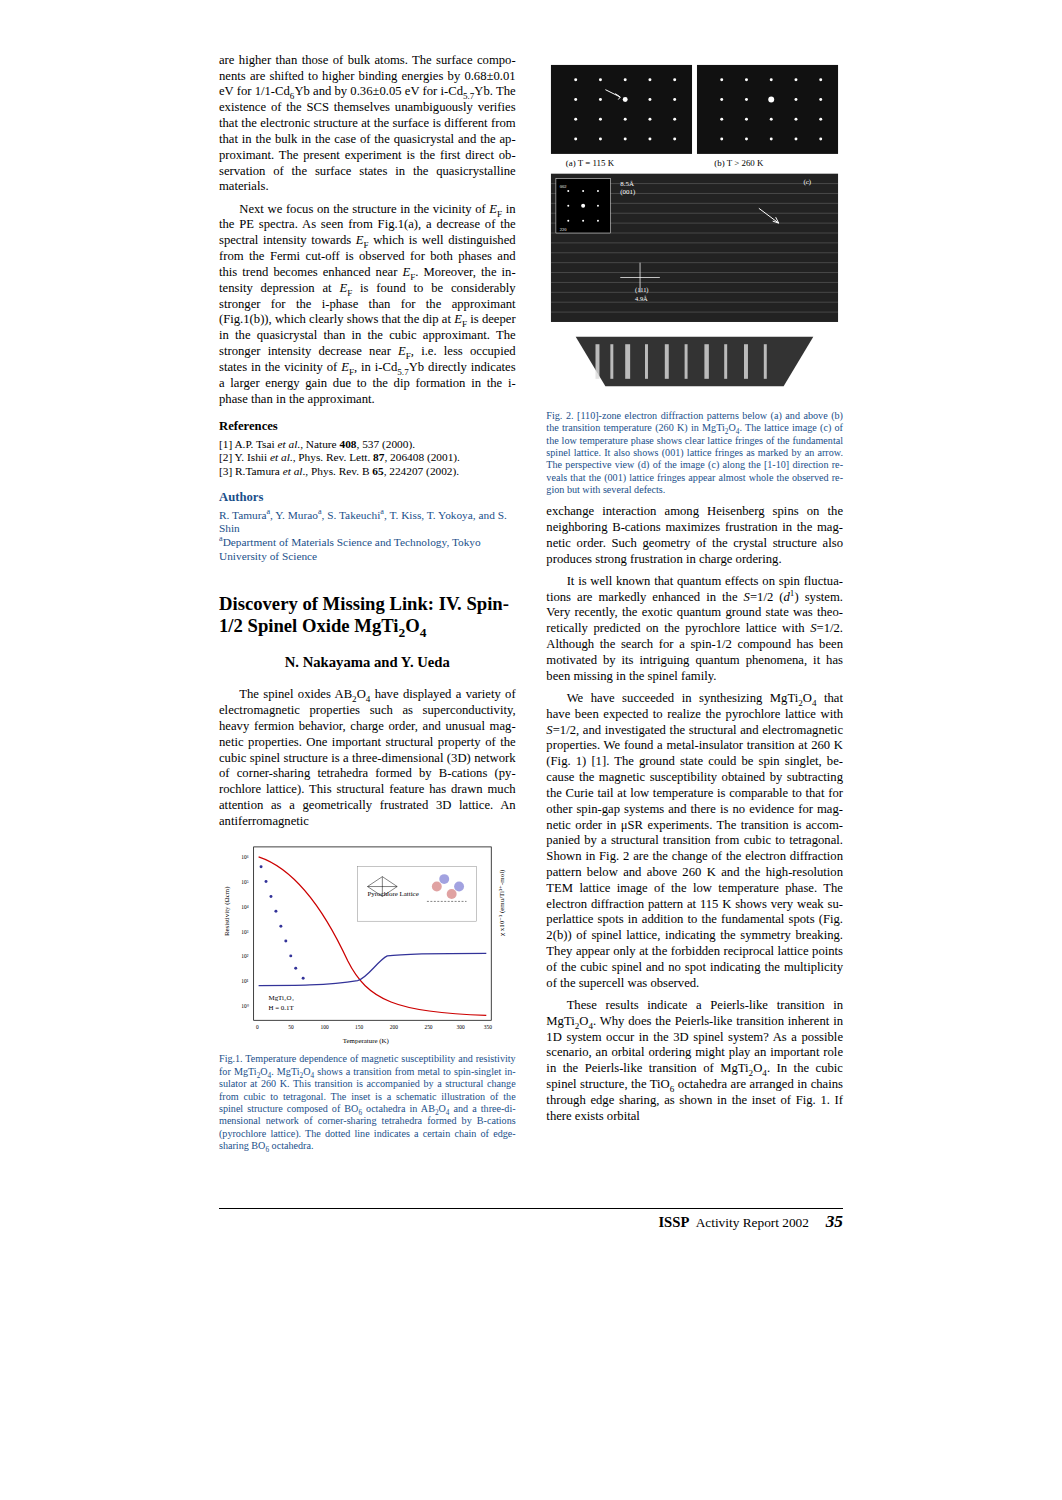are higher than those of bulk atoms. The surface components are shifted to higher binding energies by 0.68±0.01 eV for 1/1-Cd6Yb and by 0.36±0.05 eV for i-Cd5.7Yb. The existence of the SCS themselves unambiguously verifies that the electronic structure at the surface is different from that in the bulk in the case of the quasicrystal and the approximant. The present experiment is the first direct observation of the surface states in the quasicrystalline materials.
Next we focus on the structure in the vicinity of EF in the PE spectra. As seen from Fig.1(a), a decrease of the spectral intensity towards EF which is well distinguished from the Fermi cut-off is observed for both phases and this trend becomes enhanced near EF. Moreover, the intensity depression at EF is found to be considerably stronger for the i-phase than for the approximant (Fig.1(b)), which clearly shows that the dip at EF is deeper in the quasicrystal than in the cubic approximant. The stronger intensity decrease near EF, i.e. less occupied states in the vicinity of EF, in i-Cd5.7Yb directly indicates a larger energy gain due to the dip formation in the i-phase than in the approximant.
References
[1] A.P. Tsai et al., Nature 408, 537 (2000).
[2] Y. Ishii et al., Phys. Rev. Lett. 87, 206408 (2001).
[3] R.Tamura et al., Phys. Rev. B 65, 224207 (2002).
Authors
R. Tamuraa, Y. Muraoa, S. Takeuchia, T. Kiss, T. Yokoya, and S. Shin
aDepartment of Materials Science and Technology, Tokyo University of Science
Discovery of Missing Link: IV. Spin-1/2 Spinel Oxide MgTi2O4
N. Nakayama and Y. Ueda
The spinel oxides AB2O4 have displayed a variety of electromagnetic properties such as superconductivity, heavy fermion behavior, charge order, and unusual magnetic properties. One important structural property of the cubic spinel structure is a three-dimensional (3D) network of corner-sharing tetrahedra formed by B-cations (pyrochlore lattice). This structural feature has drawn much attention as a geometrically frustrated 3D lattice. An antiferromagnetic
Fig.1. Temperature dependence of magnetic susceptibility and resistivity for MgTi2O4. MgTi2O4 shows a transition from metal to spin-singlet insulator at 260 K. This transition is accompanied by a structural change from cubic to tetragonal. The inset is a schematic illustration of the spinel structure composed of BO6 octahedra in AB2O4 and a three-dimensional network of corner-sharing tetrahedra formed by B-cations (pyrochlore lattice). The dotted line indicates a certain chain of edge-sharing BO6 octahedra.
Fig. 2. [110]-zone electron diffraction patterns below (a) and above (b) the transition temperature (260 K) in MgTi2O4. The lattice image (c) of the low temperature phase shows clear lattice fringes of the fundamental spinel lattice. It also shows (001) lattice fringes as marked by an arrow. The perspective view (d) of the image (c) along the [1-10] direction reveals that the (001) lattice fringes appear almost whole the observed region but with several defects.
exchange interaction among Heisenberg spins on the neighboring B-cations maximizes frustration in the magnetic order. Such geometry of the crystal structure also produces strong frustration in charge ordering.
It is well known that quantum effects on spin fluctuations are markedly enhanced in the S=1/2 (d1) system. Very recently, the exotic quantum ground state was theoretically predicted on the pyrochlore lattice with S=1/2. Although the search for a spin-1/2 compound has been motivated by its intriguing quantum phenomena, it has been missing in the spinel family.
We have succeeded in synthesizing MgTi2O4 that have been expected to realize the pyrochlore lattice with S=1/2, and investigated the structural and electromagnetic properties. We found a metal-insulator transition at 260 K (Fig. 1) [1]. The ground state could be spin singlet, because the magnetic susceptibility obtained by subtracting the Curie tail at low temperature is comparable to that for other spin-gap systems and there is no evidence for magnetic order in μSR experiments. The transition is accompanied by a structural transition from cubic to tetragonal. Shown in Fig. 2 are the change of the electron diffraction pattern below and above 260 K and the high-resolution TEM lattice image of the low temperature phase. The electron diffraction pattern at 115 K shows very weak superlattice spots in addition to the fundamental spots (Fig. 2(b)) of spinel lattice, indicating the symmetry breaking. They appear only at the forbidden reciprocal lattice points of the cubic spinel and no spot indicating the multiplicity of the supercell was observed.
These results indicate a Peierls-like transition in MgTi2O4. Why does the Peierls-like transition inherent in 1D system occur in the 3D spinel system? As a possible scenario, an orbital ordering might play an important role in the Peierls-like transition of MgTi2O4. In the cubic spinel structure, the TiO6 octahedra are arranged in chains through edge sharing, as shown in the inset of Fig. 1. If there exists orbital
ISSP Activity Report 2002 35